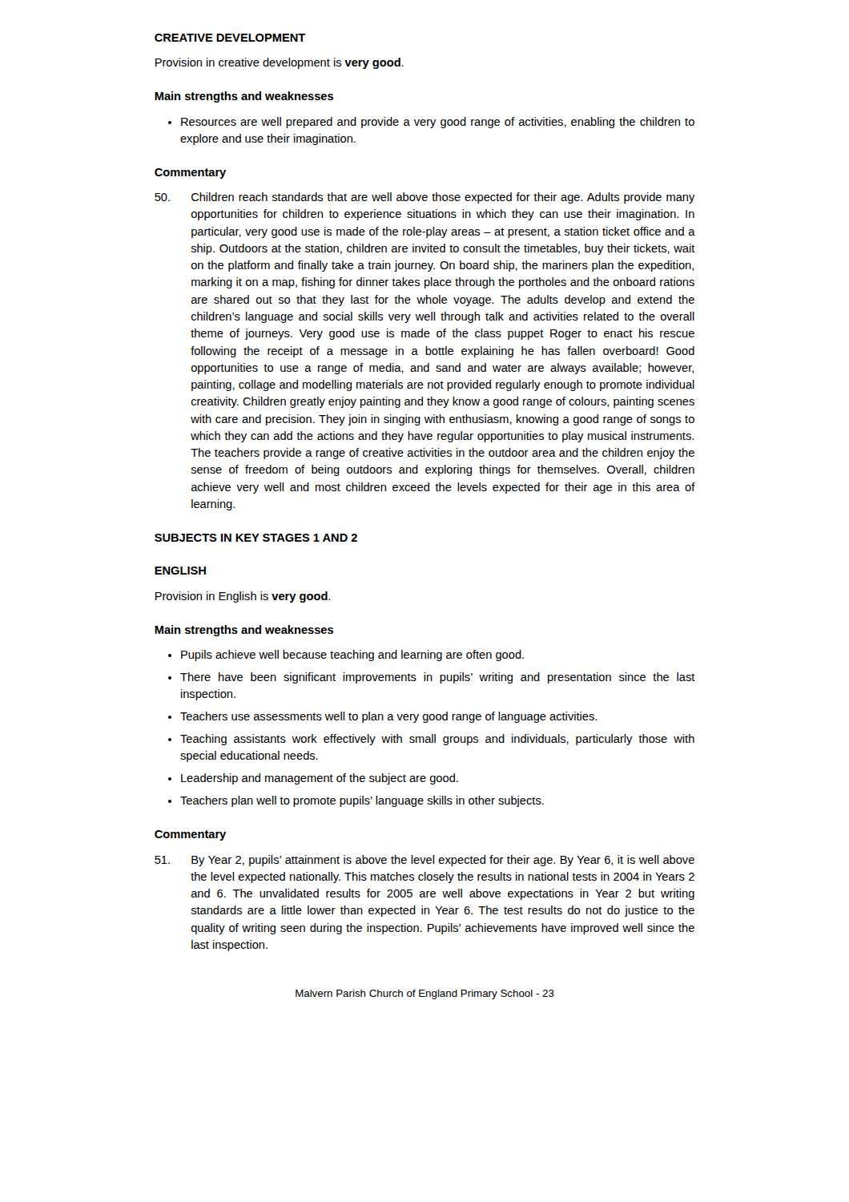CREATIVE DEVELOPMENT
Provision in creative development is very good.
Main strengths and weaknesses
Resources are well prepared and provide a very good range of activities, enabling the children to explore and use their imagination.
Commentary
50.
Children reach standards that are well above those expected for their age. Adults provide many opportunities for children to experience situations in which they can use their imagination. In particular, very good use is made of the role-play areas – at present, a station ticket office and a ship. Outdoors at the station, children are invited to consult the timetables, buy their tickets, wait on the platform and finally take a train journey. On board ship, the mariners plan the expedition, marking it on a map, fishing for dinner takes place through the portholes and the onboard rations are shared out so that they last for the whole voyage. The adults develop and extend the children’s language and social skills very well through talk and activities related to the overall theme of journeys. Very good use is made of the class puppet Roger to enact his rescue following the receipt of a message in a bottle explaining he has fallen overboard! Good opportunities to use a range of media, and sand and water are always available; however, painting, collage and modelling materials are not provided regularly enough to promote individual creativity. Children greatly enjoy painting and they know a good range of colours, painting scenes with care and precision. They join in singing with enthusiasm, knowing a good range of songs to which they can add the actions and they have regular opportunities to play musical instruments. The teachers provide a range of creative activities in the outdoor area and the children enjoy the sense of freedom of being outdoors and exploring things for themselves. Overall, children achieve very well and most children exceed the levels expected for their age in this area of learning.
SUBJECTS IN KEY STAGES 1 AND 2
ENGLISH
Provision in English is very good.
Main strengths and weaknesses
Pupils achieve well because teaching and learning are often good.
There have been significant improvements in pupils’ writing and presentation since the last inspection.
Teachers use assessments well to plan a very good range of language activities.
Teaching assistants work effectively with small groups and individuals, particularly those with special educational needs.
Leadership and management of the subject are good.
Teachers plan well to promote pupils’ language skills in other subjects.
Commentary
51.
By Year 2, pupils’ attainment is above the level expected for their age. By Year 6, it is well above the level expected nationally. This matches closely the results in national tests in 2004 in Years 2 and 6. The unvalidated results for 2005 are well above expectations in Year 2 but writing standards are a little lower than expected in Year 6. The test results do not do justice to the quality of writing seen during the inspection. Pupils’ achievements have improved well since the last inspection.
Malvern Parish Church of England Primary School - 23